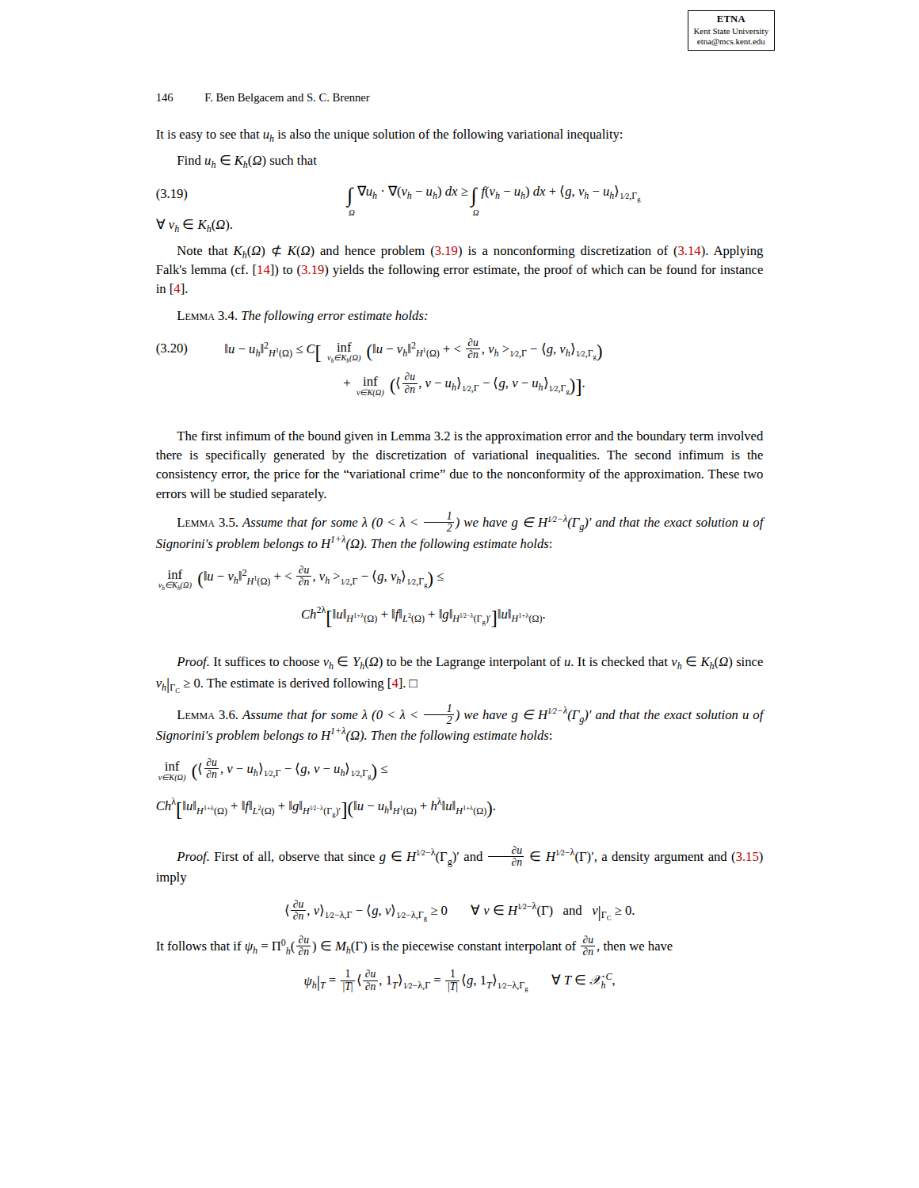ETNA
Kent State University
etna@mcs.kent.edu
146
F. Ben Belgacem and S. C. Brenner
It is easy to see that uh is also the unique solution of the following variational inequality:
Find uh ∈ Kh(Ω) such that
(3.19)
∫Ω ∇uh · ∇(vh − uh) dx ≥ ∫Ω f(vh − uh) dx + ⟨g, vh − uh⟩1⁄2,Γg
∀ vh ∈ Kh(Ω).
Note that Kh(Ω) ⊄ K(Ω) and hence problem (3.19) is a nonconforming discretization of (3.14). Applying Falk's lemma (cf. [14]) to (3.19) yields the following error estimate, the proof of which can be found for instance in [4].
Lemma 3.4. The following error estimate holds:
(3.20)
‖u − uh‖2H1(Ω) ≤ C[ inf vh∈Kh(Ω) (‖u − vh‖2H1(Ω) + < ∂u∂n, vh >1⁄2,Γ − ⟨g, vh⟩1⁄2,Γg)
+ inf v∈K(Ω) (⟨∂u∂n, v − uh⟩1⁄2,Γ − ⟨g, v − uh⟩1⁄2,Γg)].
The first infimum of the bound given in Lemma 3.2 is the approximation error and the boundary term involved there is specifically generated by the discretization of variational inequalities. The second infimum is the consistency error, the price for the “variational crime” due to the nonconformity of the approximation. These two errors will be studied separately.
Lemma 3.5. Assume that for some λ (0 < λ < 12) we have g ∈ H1⁄2−λ(Γg)′ and that the exact solution u of Signorini's problem belongs to H1+λ(Ω). Then the following estimate holds:
inf vh∈Kh(Ω) (‖u − vh‖2H1(Ω) + < ∂u∂n, vh >1⁄2,Γ − ⟨g, vh⟩1⁄2,Γg) ≤
Ch2λ[‖u‖H1+λ(Ω) + ‖f‖L2(Ω) + ‖g‖H1⁄2−λ(Γg)′]‖u‖H1+λ(Ω).
Proof. It suffices to choose vh ∈ Yh(Ω) to be the Lagrange interpolant of u. It is checked that vh ∈ Kh(Ω) since vh|ΓC ≥ 0. The estimate is derived following [4]. □
Lemma 3.6. Assume that for some λ (0 < λ < 12) we have g ∈ H1⁄2−λ(Γg)′ and that the exact solution u of Signorini's problem belongs to H1+λ(Ω). Then the following estimate holds:
inf v∈K(Ω) (⟨∂u∂n, v − uh⟩1⁄2,Γ − ⟨g, v − uh⟩1⁄2,Γg) ≤
Chλ[‖u‖H1+λ(Ω) + ‖f‖L2(Ω) + ‖g‖H1⁄2−λ(Γg)′](‖u − uh‖H1(Ω) + hλ‖u‖H1+λ(Ω)).
Proof. First of all, observe that since g ∈ H1⁄2−λ(Γg)′ and ∂u∂n ∈ H1⁄2−λ(Γ)′, a density argument and (3.15) imply
⟨∂u∂n, v⟩1⁄2−λ,Γ − ⟨g, v⟩1⁄2−λ,Γg ≥ 0 ∀ v ∈ H1⁄2−λ(Γ) and v|ΓC ≥ 0.
It follows that if ψh = Π0h(∂u∂n) ∈ Mh(Γ) is the piecewise constant interpolant of ∂u∂n, then we have
ψh|T = 1|T|⟨∂u∂n, 1T⟩1⁄2−λ,Γ = 1|T|⟨g, 1T⟩1⁄2−λ,Γg ∀ T ∈ 𝒳hC,